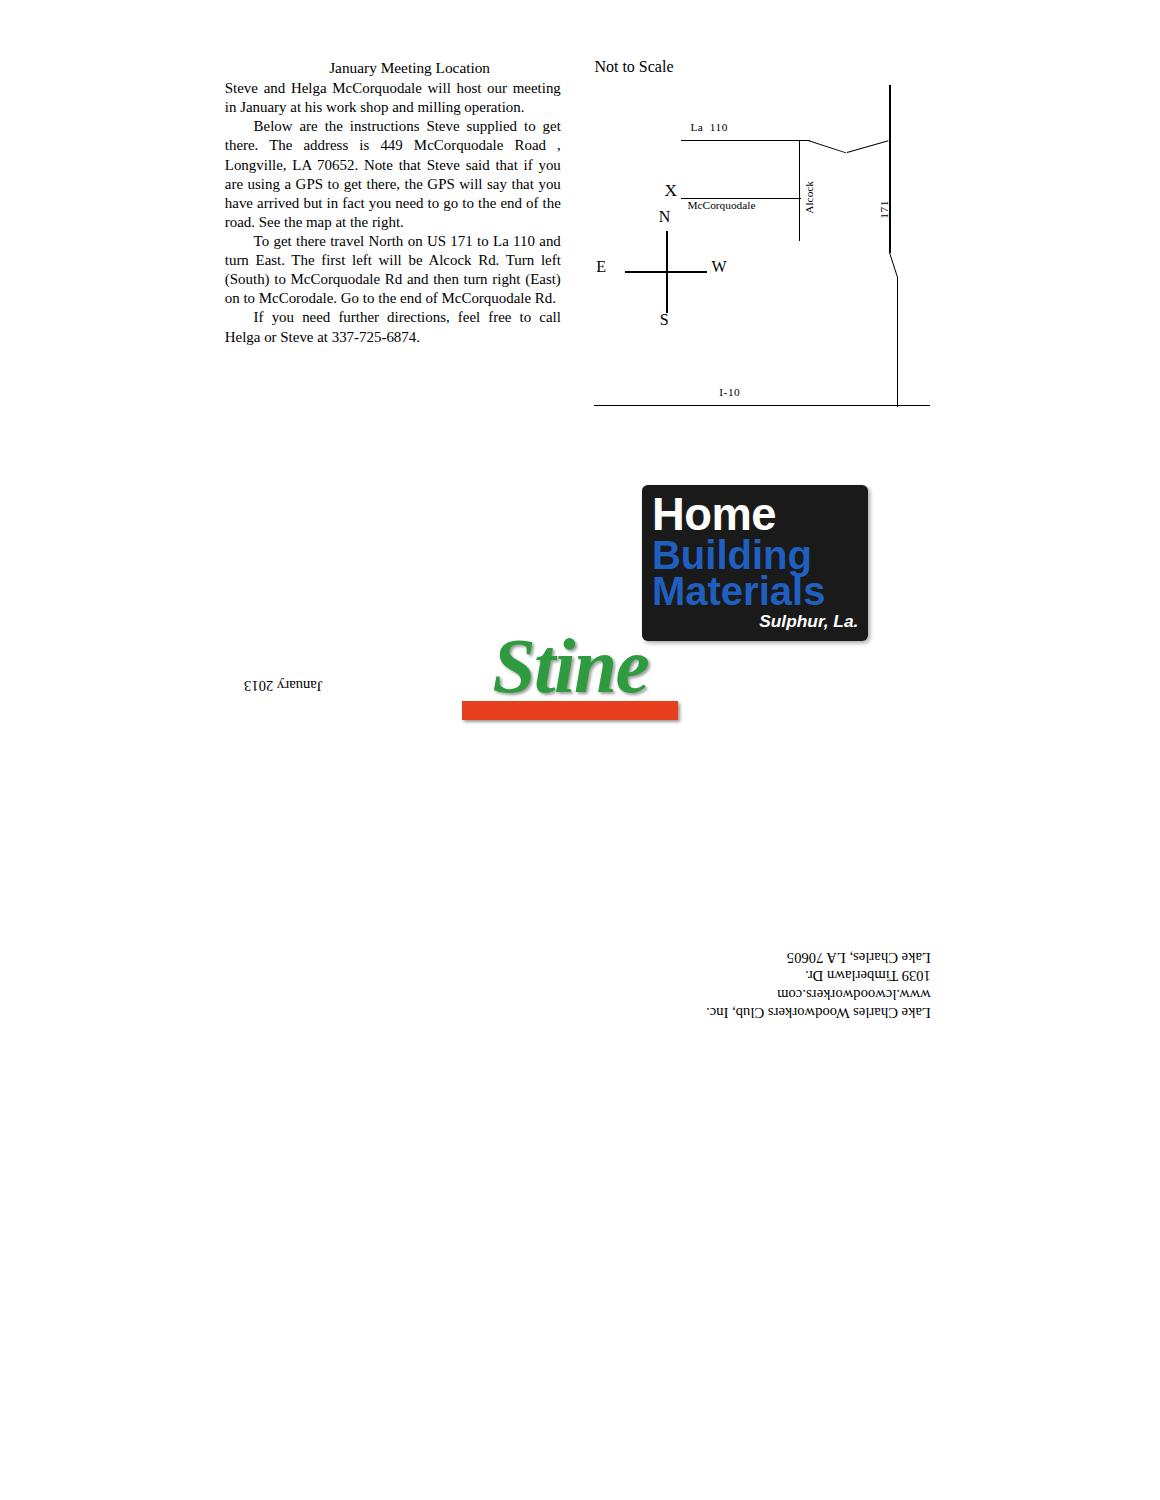January Meeting Location
Steve and Helga McCorquodale will host our meeting in January at his work shop and milling operation.
Below are the instructions Steve supplied to get there. The address is 449 McCorquodale Road , Longville, LA 70652. Note that Steve said that if you are using a GPS to get there, the GPS will say that you have arrived but in fact you need to go to the end of the road. See the map at the right.
To get there travel North on US 171 to La 110 and turn East. The first left will be Alcock Rd. Turn left (South) to McCorquodale Rd and then turn right (East) on to McCorodale. Go to the end of McCorquodale Rd.
If you need further directions, feel free to call Helga or Steve at 337-725-6874.
Not to Scale
La 110
McCorquodale
X
Alcock
171
I-10
N S E W
Home
Building
Materials
Sulphur, La.
Stine
January 2013
Lake Charles Woodworkers Club, Inc.
www.lcwoodworkers.com
1039 Timberlawn Dr.
Lake Charles, LA 70605